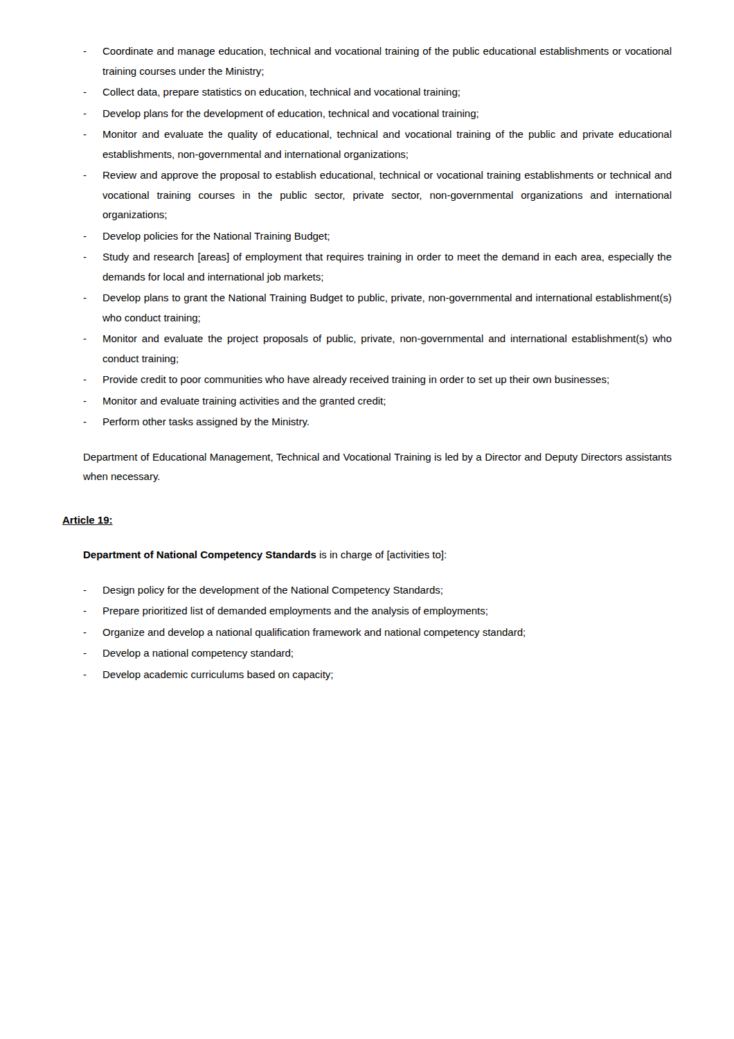Coordinate and manage education, technical and vocational training of the public educational establishments or vocational training courses under the Ministry;
Collect data, prepare statistics on education, technical and vocational training;
Develop plans for the development of education, technical and vocational training;
Monitor and evaluate the quality of educational, technical and vocational training of the public and private educational establishments, non-governmental and international organizations;
Review and approve the proposal to establish educational, technical or vocational training establishments or technical and vocational training courses in the public sector, private sector, non-governmental organizations and international organizations;
Develop policies for the National Training Budget;
Study and research [areas] of employment that requires training in order to meet the demand in each area, especially the demands for local and international job markets;
Develop plans to grant the National Training Budget to public, private, non-governmental and international establishment(s) who conduct training;
Monitor and evaluate the project proposals of public, private, non-governmental and international establishment(s) who conduct training;
Provide credit to poor communities who have already received training in order to set up their own businesses;
Monitor and evaluate training activities and the granted credit;
Perform other tasks assigned by the Ministry.
Department of Educational Management, Technical and Vocational Training is led by a Director and Deputy Directors assistants when necessary.
Article 19:
Department of National Competency Standards is in charge of [activities to]:
Design policy for the development of the National Competency Standards;
Prepare prioritized list of demanded employments and the analysis of employments;
Organize and develop a national qualification framework and national competency standard;
Develop a national competency standard;
Develop academic curriculums based on capacity;